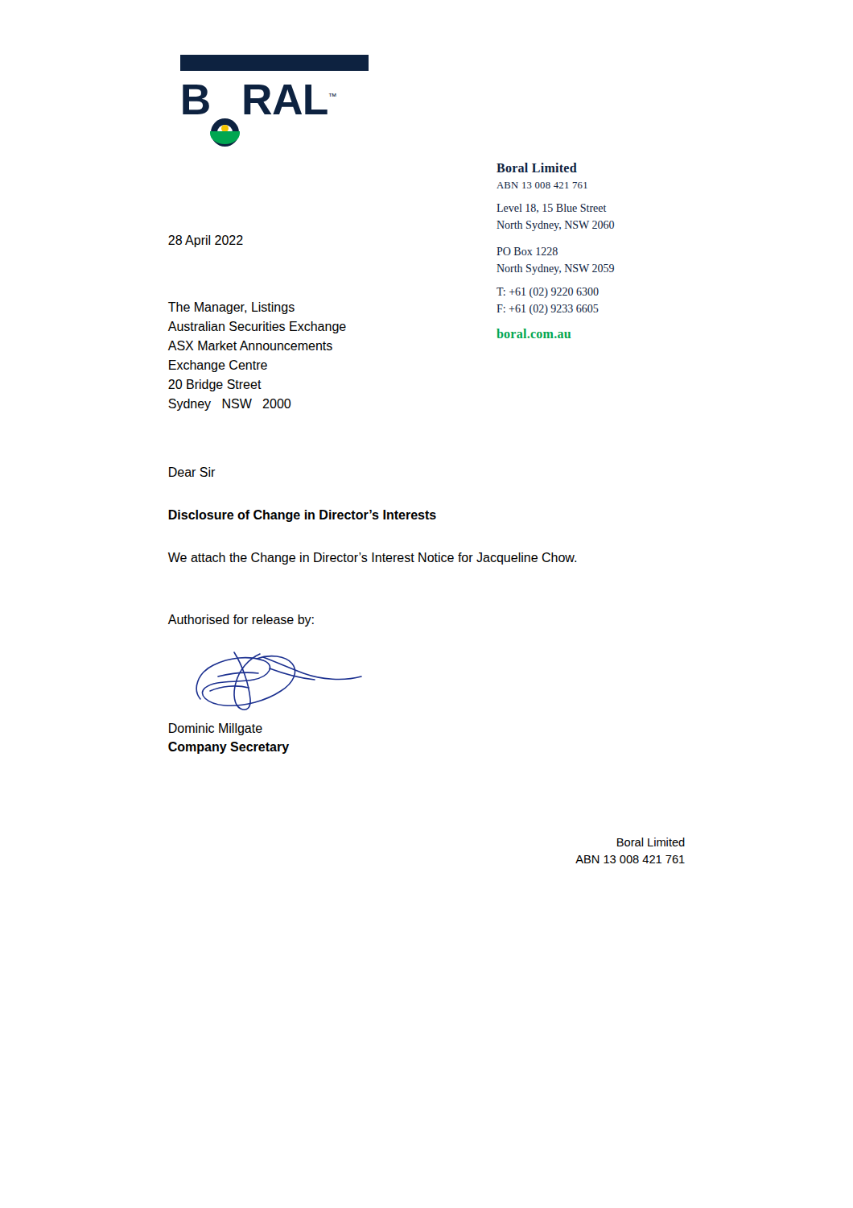B RAL™
Boral Limited
ABN 13 008 421 761
Level 18, 15 Blue Street
North Sydney, NSW 2060
PO Box 1228
North Sydney, NSW 2059
T: +61 (02) 9220 6300
F: +61 (02) 9233 6605
boral.com.au
28 April 2022
The Manager, Listings
Australian Securities Exchange
ASX Market Announcements
Exchange Centre
20 Bridge Street
Sydney NSW 2000
Dear Sir
Disclosure of Change in Director’s Interests
We attach the Change in Director’s Interest Notice for Jacqueline Chow.
Authorised for release by:
Dominic Millgate Company Secretary
Boral Limited
ABN 13 008 421 761